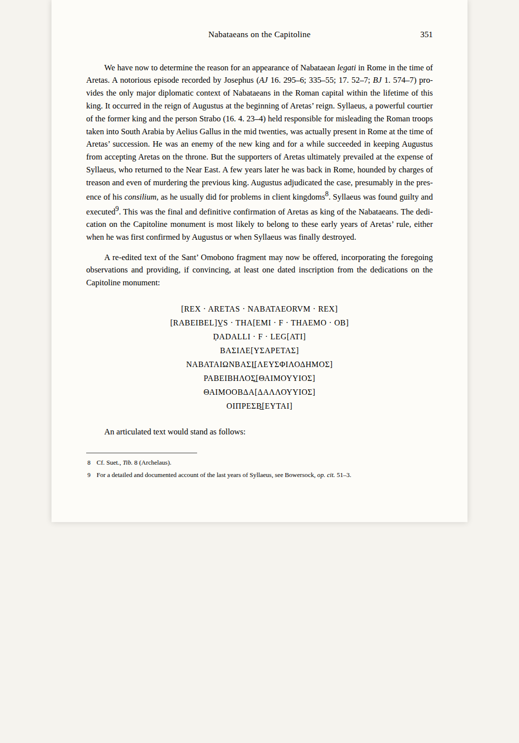Nabataeans on the Capitoline 351
We have now to determine the reason for an appearance of Nabataean legati in Rome in the time of Aretas. A notorious episode recorded by Josephus (AJ 16. 295–6; 335–55; 17. 52–7; BJ 1. 574–7) provides the only major diplomatic context of Nabataeans in the Roman capital within the lifetime of this king. It occurred in the reign of Augustus at the beginning of Aretas’ reign. Syllaeus, a powerful courtier of the former king and the person Strabo (16. 4. 23–4) held responsible for misleading the Roman troops taken into South Arabia by Aelius Gallus in the mid twenties, was actually present in Rome at the time of Aretas’ succession. He was an enemy of the new king and for a while succeeded in keeping Augustus from accepting Aretas on the throne. But the supporters of Aretas ultimately prevailed at the expense of Syllaeus, who returned to the Near East. A few years later he was back in Rome, hounded by charges of treason and even of murdering the previous king. Augustus adjudicated the case, presumably in the presence of his consilium, as he usually did for problems in client kingdoms8. Syllaeus was found guilty and executed9. This was the final and definitive confirmation of Aretas as king of the Nabataeans. The dedication on the Capitoline monument is most likely to belong to these early years of Aretas’ rule, either when he was first confirmed by Augustus or when Syllaeus was finally destroyed.
A re-edited text of the Sant’ Omobono fragment may now be offered, incorporating the foregoing observations and providing, if convincing, at least one dated inscription from the dedications on the Capitoline monument:
[REX · ARETAS · NABATAEORVM · REX]
[RABEIBEL]V̲S · THA[EMI · F · THAEMO · OB]
ḌADALLI · F · LEG[ATI]
ΒΑΣΙΛΕ[ΥΣΑΡΕΤΑΣ]
ΝΑΒΑΤΑΙΩΝΒΑΣΙ̲[ΛΕΥΣΦΙΛΟΔΗΜΟΣ]
ΡΑΒΕΙΒΗΛΟΣ̲[ΘΑΙΜΟΥΥΙΟΣ]
ΘΑΙΜΟΟΒΔΑ[ΔΑΛΛΟΥΥΙΟΣ]
ΟΙΠΡΕΣΒ̲[ΕΥΤΑΙ]
An articulated text would stand as follows:
8Cf. Suet., Tib. 8 (Archelaus).
9For a detailed and documented account of the last years of Syllaeus, see Bowersock, op. cit. 51–3.